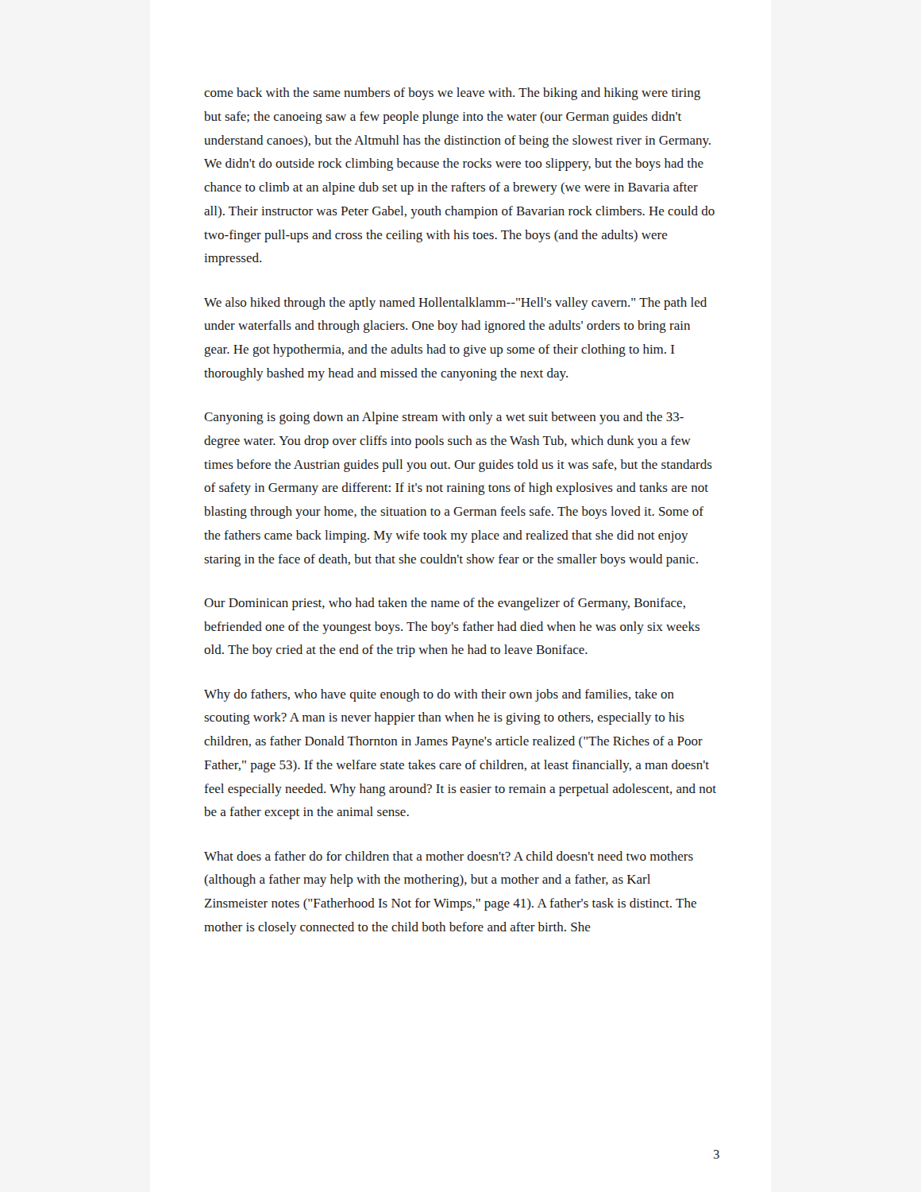come back with the same numbers of boys we leave with. The biking and hiking were tiring but safe; the canoeing saw a few people plunge into the water (our German guides didn't understand canoes), but the Altmuhl has the distinction of being the slowest river in Germany. We didn't do outside rock climbing because the rocks were too slippery, but the boys had the chance to climb at an alpine dub set up in the rafters of a brewery (we were in Bavaria after all). Their instructor was Peter Gabel, youth champion of Bavarian rock climbers. He could do two-finger pull-ups and cross the ceiling with his toes. The boys (and the adults) were impressed.
We also hiked through the aptly named Hollentalklamm--"Hell's valley cavern." The path led under waterfalls and through glaciers. One boy had ignored the adults' orders to bring rain gear. He got hypothermia, and the adults had to give up some of their clothing to him. I thoroughly bashed my head and missed the canyoning the next day.
Canyoning is going down an Alpine stream with only a wet suit between you and the 33-degree water. You drop over cliffs into pools such as the Wash Tub, which dunk you a few times before the Austrian guides pull you out. Our guides told us it was safe, but the standards of safety in Germany are different: If it's not raining tons of high explosives and tanks are not blasting through your home, the situation to a German feels safe. The boys loved it. Some of the fathers came back limping. My wife took my place and realized that she did not enjoy staring in the face of death, but that she couldn't show fear or the smaller boys would panic.
Our Dominican priest, who had taken the name of the evangelizer of Germany, Boniface, befriended one of the youngest boys. The boy's father had died when he was only six weeks old. The boy cried at the end of the trip when he had to leave Boniface.
Why do fathers, who have quite enough to do with their own jobs and families, take on scouting work? A man is never happier than when he is giving to others, especially to his children, as father Donald Thornton in James Payne's article realized ("The Riches of a Poor Father," page 53). If the welfare state takes care of children, at least financially, a man doesn't feel especially needed. Why hang around? It is easier to remain a perpetual adolescent, and not be a father except in the animal sense.
What does a father do for children that a mother doesn't? A child doesn't need two mothers (although a father may help with the mothering), but a mother and a father, as Karl Zinsmeister notes ("Fatherhood Is Not for Wimps," page 41). A father's task is distinct. The mother is closely connected to the child both before and after birth. She
3